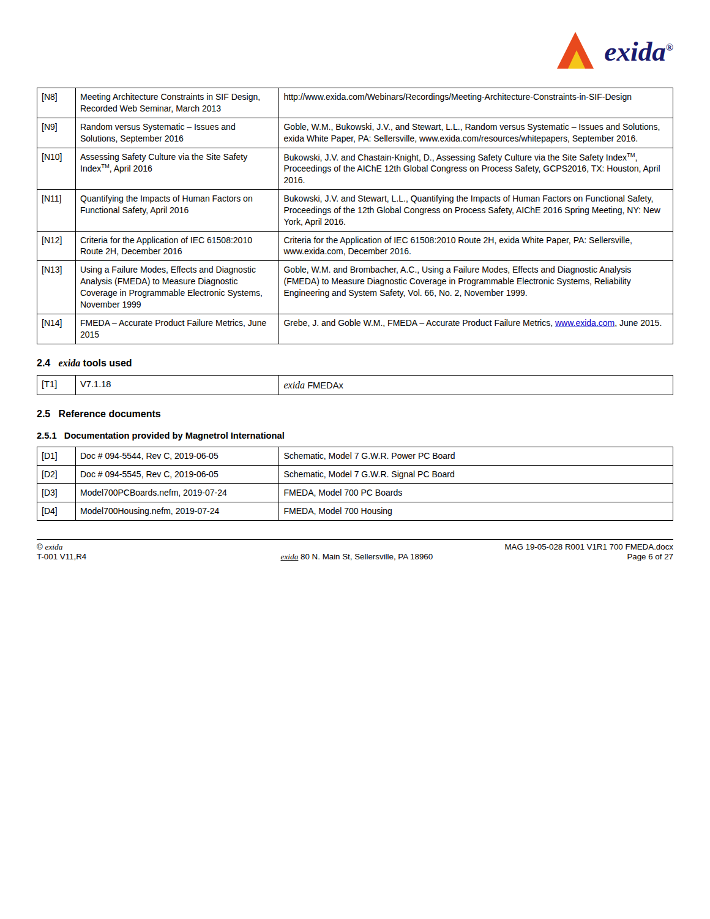exida®
| [N8] | Meeting Architecture Constraints in SIF Design, Recorded Web Seminar, March 2013 | http://www.exida.com/Webinars/Recordings/Meeting-Architecture-Constraints-in-SIF-Design |
| [N9] | Random versus Systematic – Issues and Solutions, September 2016 | Goble, W.M., Bukowski, J.V., and Stewart, L.L., Random versus Systematic – Issues and Solutions, exida White Paper, PA: Sellersville, www.exida.com/resources/whitepapers, September 2016. |
| [N10] | Assessing Safety Culture via the Site Safety Index TM , April 2016 | Bukowski, J.V. and Chastain-Knight, D., Assessing Safety Culture via the Site Safety Index TM , Proceedings of the AIChE 12th Global Congress on Process Safety, GCPS2016, TX: Houston, April 2016. |
| [N11] | Quantifying the Impacts of Human Factors on Functional Safety, April 2016 | Bukowski, J.V. and Stewart, L.L., Quantifying the Impacts of Human Factors on Functional Safety, Proceedings of the 12th Global Congress on Process Safety, AIChE 2016 Spring Meeting, NY: New York, April 2016. |
| [N12] | Criteria for the Application of IEC 61508:2010 Route 2H, December 2016 | Criteria for the Application of IEC 61508:2010 Route 2H, exida White Paper, PA: Sellersville, www.exida.com, December 2016. |
| [N13] | Using a Failure Modes, Effects and Diagnostic Analysis (FMEDA) to Measure Diagnostic Coverage in Programmable Electronic Systems, November 1999 | Goble, W.M. and Brombacher, A.C., Using a Failure Modes, Effects and Diagnostic Analysis (FMEDA) to Measure Diagnostic Coverage in Programmable Electronic Systems, Reliability Engineering and System Safety, Vol. 66, No. 2, November 1999. |
| [N14] | FMEDA – Accurate Product Failure Metrics, June 2015 | Grebe, J. and Goble W.M., FMEDA – Accurate Product Failure Metrics, www.exida.com , June 2015. |
2.4 exida tools used
| [T1] | V7.1.18 | exida FMEDAx |
2.5 Reference documents
2.5.1 Documentation provided by Magnetrol International
| [D1] | Doc # 094-5544, Rev C, 2019-06-05 | Schematic, Model 7 G.W.R. Power PC Board |
| [D2] | Doc # 094-5545, Rev C, 2019-06-05 | Schematic, Model 7 G.W.R. Signal PC Board |
| [D3] | Model700PCBoards.nefm, 2019-07-24 | FMEDA, Model 700 PC Boards |
| [D4] | Model700Housing.nefm, 2019-07-24 | FMEDA, Model 700 Housing |
© exida MAG 19-05-028 R001 V1R1 700 FMEDA.docx
T-001 V11,R4 exida 80 N. Main St, Sellersville, PA 18960 Page 6 of 27